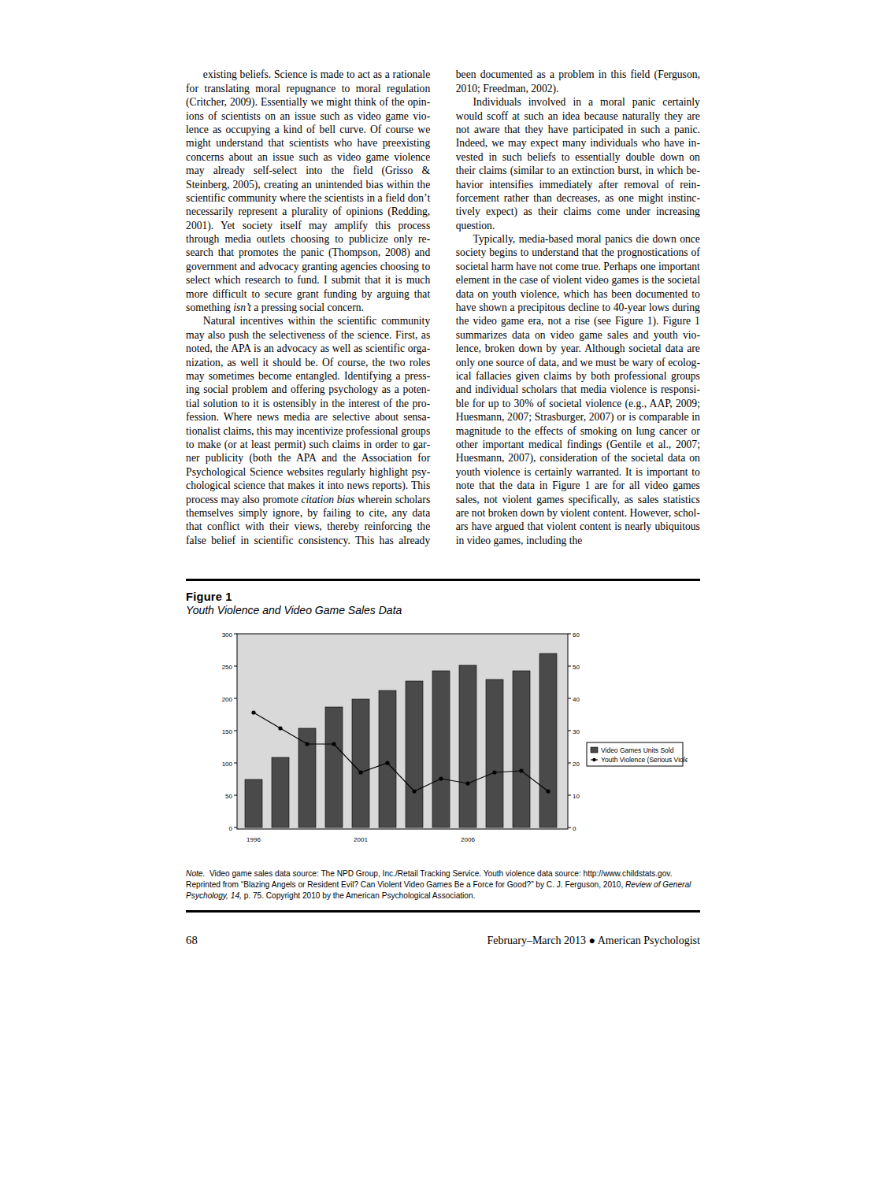existing beliefs. Science is made to act as a rationale for translating moral repugnance to moral regulation (Critcher, 2009). Essentially we might think of the opinions of scientists on an issue such as video game violence as occupying a kind of bell curve. Of course we might understand that scientists who have preexisting concerns about an issue such as video game violence may already self-select into the field (Grisso & Steinberg, 2005), creating an unintended bias within the scientific community where the scientists in a field don’t necessarily represent a plurality of opinions (Redding, 2001). Yet society itself may amplify this process through media outlets choosing to publicize only research that promotes the panic (Thompson, 2008) and government and advocacy granting agencies choosing to select which research to fund. I submit that it is much more difficult to secure grant funding by arguing that something isn’t a pressing social concern.
Natural incentives within the scientific community may also push the selectiveness of the science. First, as noted, the APA is an advocacy as well as scientific organization, as well it should be. Of course, the two roles may sometimes become entangled. Identifying a pressing social problem and offering psychology as a potential solution to it is ostensibly in the interest of the profession. Where news media are selective about sensationalist claims, this may incentivize professional groups to make (or at least permit) such claims in order to garner publicity (both the APA and the Association for Psychological Science websites regularly highlight psychological science that makes it into news reports). This process may also promote citation bias wherein scholars themselves simply ignore, by failing to cite, any data that conflict with their views, thereby reinforcing the false belief in scientific consistency. This has already been documented as a problem in this field (Ferguson, 2010; Freedman, 2002).
Individuals involved in a moral panic certainly would scoff at such an idea because naturally they are not aware that they have participated in such a panic. Indeed, we may expect many individuals who have invested in such beliefs to essentially double down on their claims (similar to an extinction burst, in which behavior intensifies immediately after removal of reinforcement rather than decreases, as one might instinctively expect) as their claims come under increasing question.
Typically, media-based moral panics die down once society begins to understand that the prognostications of societal harm have not come true. Perhaps one important element in the case of violent video games is the societal data on youth violence, which has been documented to have shown a precipitous decline to 40-year lows during the video game era, not a rise (see Figure 1). Figure 1 summarizes data on video game sales and youth violence, broken down by year. Although societal data are only one source of data, and we must be wary of ecological fallacies given claims by both professional groups and individual scholars that media violence is responsible for up to 30% of societal violence (e.g., AAP, 2009; Huesmann, 2007; Strasburger, 2007) or is comparable in magnitude to the effects of smoking on lung cancer or other important medical findings (Gentile et al., 2007; Huesmann, 2007), consideration of the societal data on youth violence is certainly warranted. It is important to note that the data in Figure 1 are for all video games sales, not violent games specifically, as sales statistics are not broken down by violent content. However, scholars have argued that violent content is nearly ubiquitous in video games, including the
Figure 1
Youth Violence and Video Game Sales Data
300 250 200 150 100 50 0 60 50 40 30 20 10 0 1996 2001 2006 Video Games Units Sold Youth Violence (Serious Violent Crimes)
Note. Video game sales data source: The NPD Group, Inc./Retail Tracking Service. Youth violence data source: http://www.childstats.gov. Reprinted from “Blazing Angels or Resident Evil? Can Violent Video Games Be a Force for Good?” by C. J. Ferguson, 2010, Review of General Psychology, 14, p. 75. Copyright 2010 by the American Psychological Association.
68
February–March 2013 ● American Psychologist